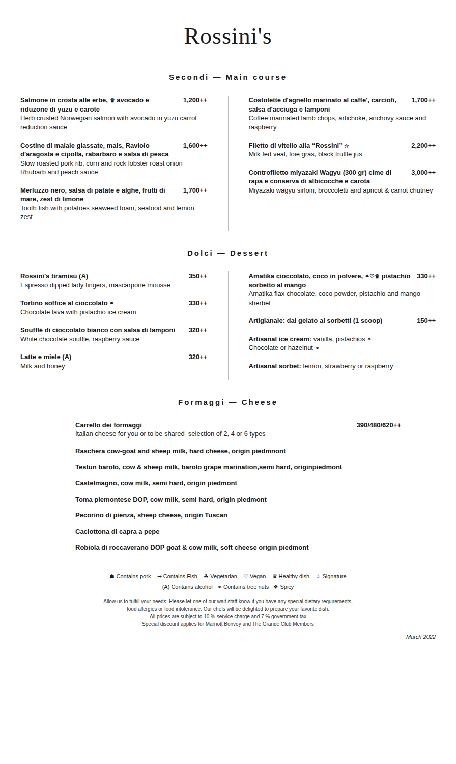Rossini's
Secondi — Main course
Salmone in crosta alle erbe, ♛ avocado e riduzone di yuzu e carote 1,200++
Herb crusted Norwegian salmon with avocado in yuzu carrot reduction sauce
Costine di maiale glassate, mais, Raviolo d'aragosta e cipolla, rabarbaro e salsa di pesca 1,600++
Slow roasted pork rib, corn and rock lobster roast onion Rhubarb and peach sauce
Merluzzo nero, salsa di patate e alghe, frutti di mare, zest di limone 1,700++
Tooth fish with potatoes seaweed foam, seafood and lemon zest
Costolette d'agnello marinato al caffe', carciofi, salsa d'acciuga e lamponi 1,700++
Coffee marinated lamb chops, artichoke, anchovy sauce and raspberry
Filetto di vitello alla “Rossini” ☆ 2,200++
Milk fed veal, foie gras, black truffle jus
Controfiletto miyazaki Wagyu (300 gr) cime di rapa e conserva di albicocche e carota 3,000++
Miyazaki wagyu sirloin, broccoletti and apricot & carrot chutney
Dolci — Dessert
Rossini's tiramisú (A) 350++
Espresso dipped lady fingers, mascarpone mousse
Tortino soffice al cioccolato ⚭ 330++
Chocolate lava with pistachio ice cream
Soufflé di cioccolato bianco con salsa di lamponi 320++
White chocolate soufflé, raspberry sauce
Latte e miele (A) 320++
Milk and honey
Amatika cioccolato, coco in polvere, ⚭♡♛ pistachio sorbetto al mango 330++
Amatika flax chocolate, coco powder, pistachio and mango sherbet
Artigianale: dal gelato ai sorbetti (1 scoop) 150++
Artisanal ice cream: vanilla, pistachios ⚭
Chocolate or hazelnut ⚭
Artisanal sorbet: lemon, strawberry or raspberry
Formaggi — Cheese
Carrello dei formaggi 390/480/620++
Italian cheese for you or to be shared selection of 2, 4 or 6 types
Raschera cow-goat and sheep milk, hard cheese, origin piedmnont
Testun barolo, cow & sheep milk, barolo grape marination,semi hard, originpiedmont
Castelmagno, cow milk, semi hard, origin piedmont
Toma piemontese DOP, cow milk, semi hard, origin piedmont
Pecorino di pienza, sheep cheese, origin Tuscan
Caciottona di capra a pepe
Robiola di roccaverano DOP goat & cow milk, soft cheese origin piedmont
☗ Contains pork ➥ Contains Fish ☘ Vegetarian ♡ Vegan ♛ Healthy dish ☆ Signature
(A) Contains alcohol ⚭ Contains tree nuts ❖ Spicy
Allow us to fulfill your needs. Please let one of our wait staff know if you have any special dietary requirements,
food allergies or food intolerance. Our chefs will be delighted to prepare your favorite dish.
All prices are subject to 10 % service charge and 7 % government tax
Special discount applies for Marriott Bonvoy and The Grande Club Members
March 2022